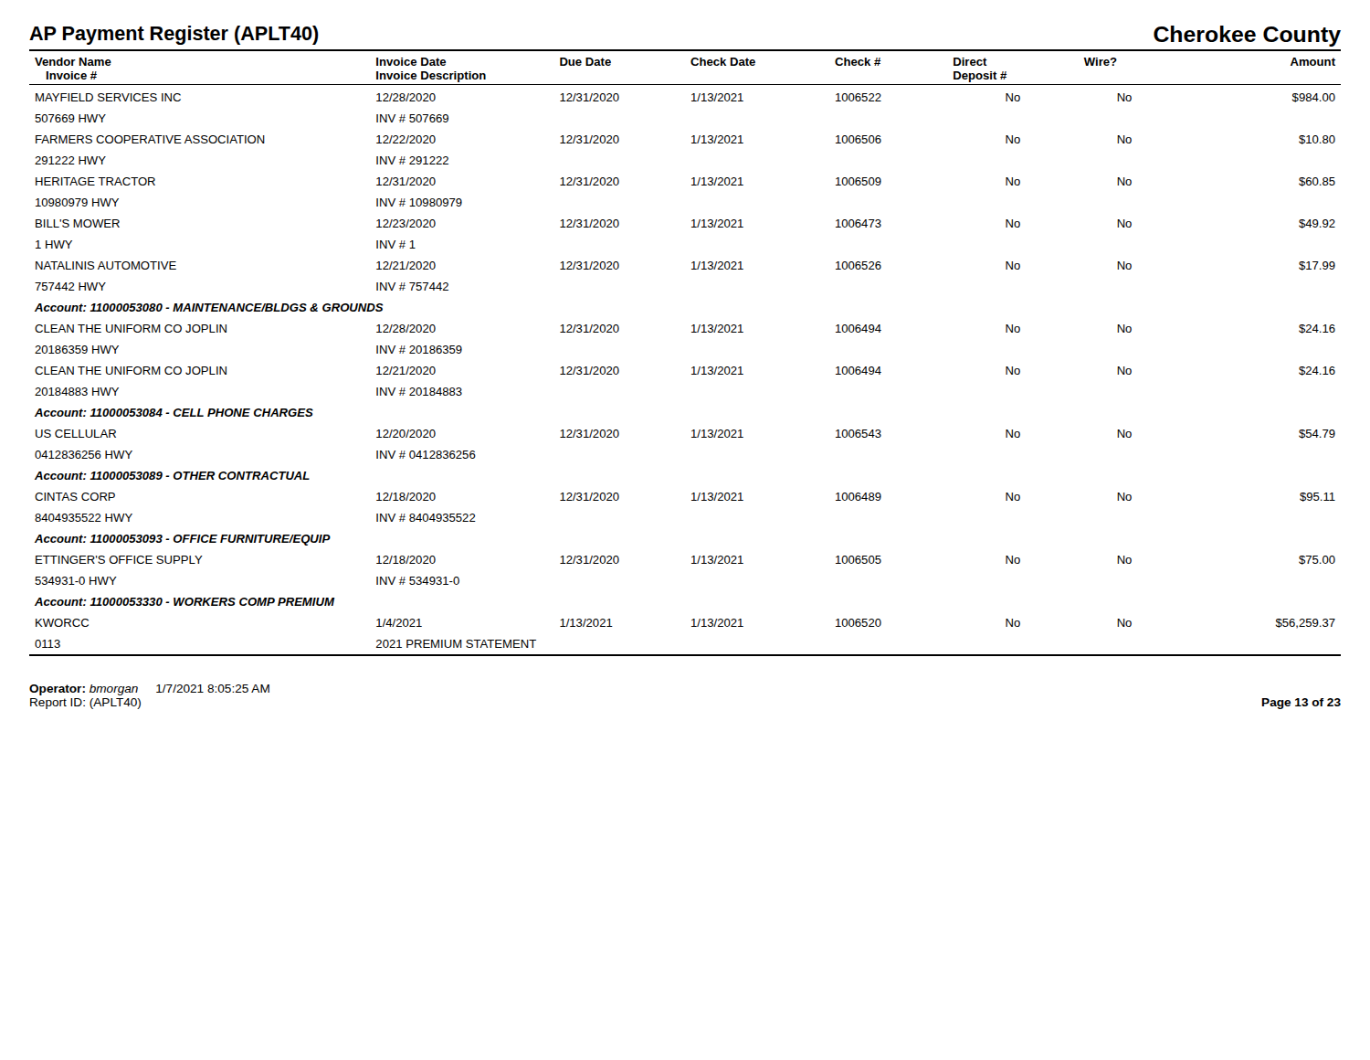AP Payment Register (APLT40)
Cherokee County
| Vendor Name Invoice # | Invoice Date Invoice Description | Due Date | Check Date | Check # | Direct Deposit # | Wire? | Amount |
| --- | --- | --- | --- | --- | --- | --- | --- |
| MAYFIELD SERVICES INC | 12/28/2020 | 12/31/2020 | 1/13/2021 | 1006522 | No | No | $984.00 |
| 507669 HWY | INV # 507669 |
| FARMERS COOPERATIVE ASSOCIATION | 12/22/2020 | 12/31/2020 | 1/13/2021 | 1006506 | No | No | $10.80 |
| 291222 HWY | INV # 291222 |
| HERITAGE TRACTOR | 12/31/2020 | 12/31/2020 | 1/13/2021 | 1006509 | No | No | $60.85 |
| 10980979 HWY | INV # 10980979 |
| BILL'S MOWER | 12/23/2020 | 12/31/2020 | 1/13/2021 | 1006473 | No | No | $49.92 |
| 1 HWY | INV # 1 |
| NATALINIS AUTOMOTIVE | 12/21/2020 | 12/31/2020 | 1/13/2021 | 1006526 | No | No | $17.99 |
| 757442 HWY | INV # 757442 |
| Account: 11000053080 - MAINTENANCE/BLDGS & GROUNDS |
| CLEAN THE UNIFORM CO JOPLIN | 12/28/2020 | 12/31/2020 | 1/13/2021 | 1006494 | No | No | $24.16 |
| 20186359 HWY | INV # 20186359 |
| CLEAN THE UNIFORM CO JOPLIN | 12/21/2020 | 12/31/2020 | 1/13/2021 | 1006494 | No | No | $24.16 |
| 20184883 HWY | INV # 20184883 |
| Account: 11000053084 - CELL PHONE CHARGES |
| US CELLULAR | 12/20/2020 | 12/31/2020 | 1/13/2021 | 1006543 | No | No | $54.79 |
| 0412836256 HWY | INV # 0412836256 |
| Account: 11000053089 - OTHER CONTRACTUAL |
| CINTAS CORP | 12/18/2020 | 12/31/2020 | 1/13/2021 | 1006489 | No | No | $95.11 |
| 8404935522 HWY | INV # 8404935522 |
| Account: 11000053093 - OFFICE FURNITURE/EQUIP |
| ETTINGER'S OFFICE SUPPLY | 12/18/2020 | 12/31/2020 | 1/13/2021 | 1006505 | No | No | $75.00 |
| 534931-0 HWY | INV # 534931-0 |
| Account: 11000053330 - WORKERS COMP PREMIUM |
| KWORCC | 1/4/2021 | 1/13/2021 | 1/13/2021 | 1006520 | No | No | $56,259.37 |
| 0113 | 2021 PREMIUM STATEMENT |
Operator: bmorgan 1/7/2021 8:05:25 AM
Report ID: (APLT40)
Page 13 of 23